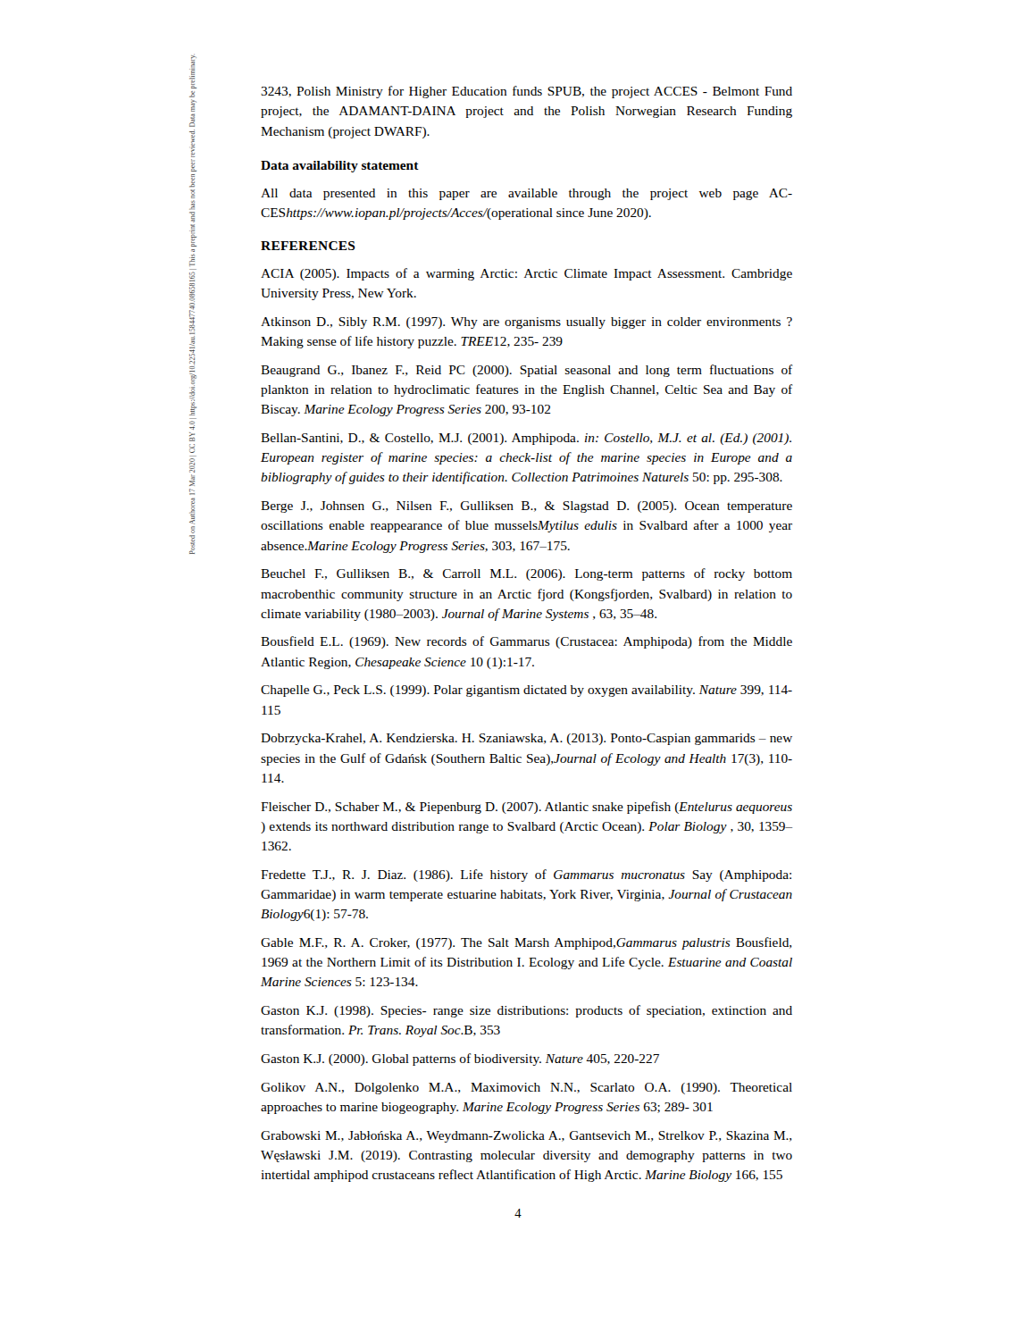Posted on Authorea 17 Mar 2020 | CC BY 4.0 | https://doi.org/10.22541/au.158447740.08658165 | This a preprint and has not been peer reviewed. Data may be preliminary.
3243, Polish Ministry for Higher Education funds SPUB, the project ACCES - Belmont Fund project, the ADAMANT-DAINA project and the Polish Norwegian Research Funding Mechanism (project DWARF).
Data availability statement
All data presented in this paper are available through the project web page AC-CEShttps://www.iopan.pl/projects/Acces/(operational since June 2020).
REFERENCES
ACIA (2005). Impacts of a warming Arctic: Arctic Climate Impact Assessment. Cambridge University Press, New York.
Atkinson D., Sibly R.M. (1997). Why are organisms usually bigger in colder environments ? Making sense of life history puzzle. TREE12, 235- 239
Beaugrand G., Ibanez F., Reid PC (2000). Spatial seasonal and long term fluctuations of plankton in relation to hydroclimatic features in the English Channel, Celtic Sea and Bay of Biscay. Marine Ecology Progress Series 200, 93-102
Bellan-Santini, D., & Costello, M.J. (2001). Amphipoda. in: Costello, M.J. et al. (Ed.) (2001). European register of marine species: a check-list of the marine species in Europe and a bibliography of guides to their identification. Collection Patrimoines Naturels 50: pp. 295-308.
Berge J., Johnsen G., Nilsen F., Gulliksen B., & Slagstad D. (2005). Ocean temperature oscillations enable reappearance of blue musselsMytilus edulis in Svalbard after a 1000 year absence.Marine Ecology Progress Series, 303, 167–175.
Beuchel F., Gulliksen B., & Carroll M.L. (2006). Long-term patterns of rocky bottom macrobenthic community structure in an Arctic fjord (Kongsfjorden, Svalbard) in relation to climate variability (1980–2003). Journal of Marine Systems , 63, 35–48.
Bousfield E.L. (1969). New records of Gammarus (Crustacea: Amphipoda) from the Middle Atlantic Region, Chesapeake Science 10 (1):1-17.
Chapelle G., Peck L.S. (1999). Polar gigantism dictated by oxygen availability. Nature 399, 114-115
Dobrzycka-Krahel, A. Kendzierska. H. Szaniawska, A. (2013). Ponto-Caspian gammarids – new species in the Gulf of Gdańsk (Southern Baltic Sea),Journal of Ecology and Health 17(3), 110-114.
Fleischer D., Schaber M., & Piepenburg D. (2007). Atlantic snake pipefish (Entelurus aequoreus ) extends its northward distribution range to Svalbard (Arctic Ocean). Polar Biology , 30, 1359–1362.
Fredette T.J., R. J. Diaz. (1986). Life history of Gammarus mucronatus Say (Amphipoda: Gammaridae) in warm temperate estuarine habitats, York River, Virginia, Journal of Crustacean Biology6(1): 57-78.
Gable M.F., R. A. Croker, (1977). The Salt Marsh Amphipod,Gammarus palustris Bousfield, 1969 at the Northern Limit of its Distribution I. Ecology and Life Cycle. Estuarine and Coastal Marine Sciences 5: 123-134.
Gaston K.J. (1998). Species- range size distributions: products of speciation, extinction and transformation. Pr. Trans. Royal Soc.B, 353
Gaston K.J. (2000). Global patterns of biodiversity. Nature 405, 220-227
Golikov A.N., Dolgolenko M.A., Maximovich N.N., Scarlato O.A. (1990). Theoretical approaches to marine biogeography. Marine Ecology Progress Series 63; 289- 301
Grabowski M., Jabłońska A., Weydmann-Zwolicka A., Gantsevich M., Strelkov P., Skazina M., Węsławski J.M. (2019). Contrasting molecular diversity and demography patterns in two intertidal amphipod crustaceans reflect Atlantification of High Arctic. Marine Biology 166, 155
4